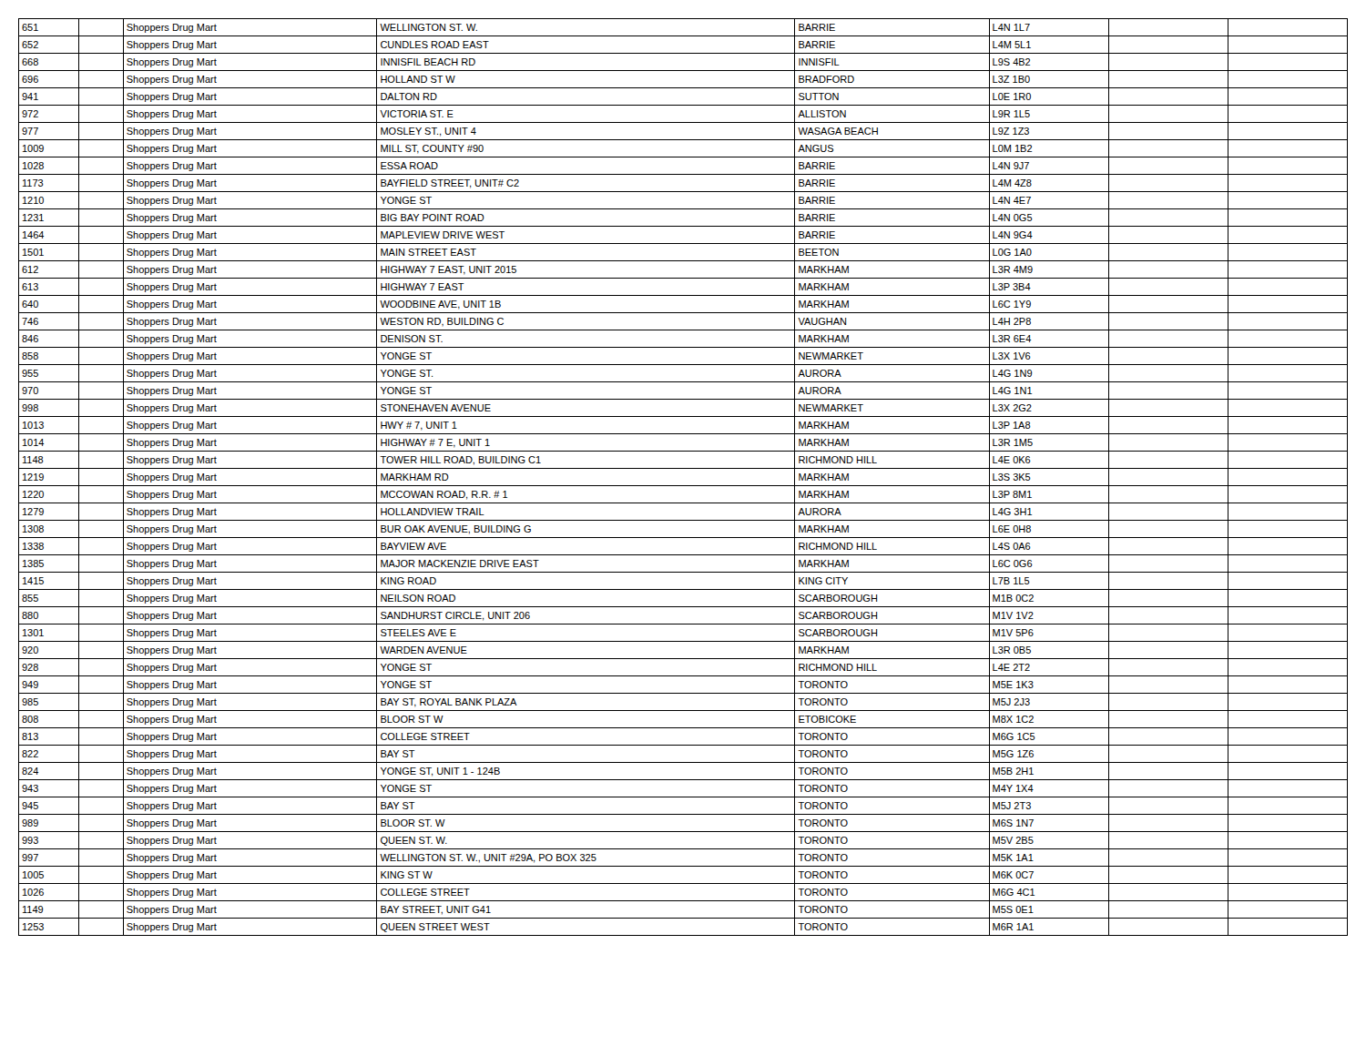| 651 | | Shoppers Drug Mart | WELLINGTON ST. W. | BARRIE | L4N 1L7 | | |
| 652 | | Shoppers Drug Mart | CUNDLES ROAD EAST | BARRIE | L4M 5L1 | | |
| 668 | | Shoppers Drug Mart | INNISFIL BEACH RD | INNISFIL | L9S 4B2 | | |
| 696 | | Shoppers Drug Mart | HOLLAND ST W | BRADFORD | L3Z 1B0 | | |
| 941 | | Shoppers Drug Mart | DALTON RD | SUTTON | L0E 1R0 | | |
| 972 | | Shoppers Drug Mart | VICTORIA ST. E | ALLISTON | L9R 1L5 | | |
| 977 | | Shoppers Drug Mart | MOSLEY ST., UNIT 4 | WASAGA BEACH | L9Z 1Z3 | | |
| 1009 | | Shoppers Drug Mart | MILL ST, COUNTY #90 | ANGUS | L0M 1B2 | | |
| 1028 | | Shoppers Drug Mart | ESSA ROAD | BARRIE | L4N 9J7 | | |
| 1173 | | Shoppers Drug Mart | BAYFIELD STREET, UNIT# C2 | BARRIE | L4M 4Z8 | | |
| 1210 | | Shoppers Drug Mart | YONGE ST | BARRIE | L4N 4E7 | | |
| 1231 | | Shoppers Drug Mart | BIG BAY POINT ROAD | BARRIE | L4N 0G5 | | |
| 1464 | | Shoppers Drug Mart | MAPLEVIEW DRIVE WEST | BARRIE | L4N 9G4 | | |
| 1501 | | Shoppers Drug Mart | MAIN STREET EAST | BEETON | L0G 1A0 | | |
| 612 | | Shoppers Drug Mart | HIGHWAY 7 EAST, UNIT 2015 | MARKHAM | L3R 4M9 | | |
| 613 | | Shoppers Drug Mart | HIGHWAY 7 EAST | MARKHAM | L3P 3B4 | | |
| 640 | | Shoppers Drug Mart | WOODBINE AVE, UNIT 1B | MARKHAM | L6C 1Y9 | | |
| 746 | | Shoppers Drug Mart | WESTON RD, BUILDING C | VAUGHAN | L4H 2P8 | | |
| 846 | | Shoppers Drug Mart | DENISON ST. | MARKHAM | L3R 6E4 | | |
| 858 | | Shoppers Drug Mart | YONGE ST | NEWMARKET | L3X 1V6 | | |
| 955 | | Shoppers Drug Mart | YONGE ST. | AURORA | L4G 1N9 | | |
| 970 | | Shoppers Drug Mart | YONGE ST | AURORA | L4G 1N1 | | |
| 998 | | Shoppers Drug Mart | STONEHAVEN AVENUE | NEWMARKET | L3X 2G2 | | |
| 1013 | | Shoppers Drug Mart | HWY # 7, UNIT 1 | MARKHAM | L3P 1A8 | | |
| 1014 | | Shoppers Drug Mart | HIGHWAY # 7 E, UNIT 1 | MARKHAM | L3R 1M5 | | |
| 1148 | | Shoppers Drug Mart | TOWER HILL ROAD, BUILDING C1 | RICHMOND HILL | L4E 0K6 | | |
| 1219 | | Shoppers Drug Mart | MARKHAM RD | MARKHAM | L3S 3K5 | | |
| 1220 | | Shoppers Drug Mart | MCCOWAN ROAD, R.R. # 1 | MARKHAM | L3P 8M1 | | |
| 1279 | | Shoppers Drug Mart | HOLLANDVIEW TRAIL | AURORA | L4G 3H1 | | |
| 1308 | | Shoppers Drug Mart | BUR OAK AVENUE, BUILDING G | MARKHAM | L6E 0H8 | | |
| 1338 | | Shoppers Drug Mart | BAYVIEW AVE | RICHMOND HILL | L4S 0A6 | | |
| 1385 | | Shoppers Drug Mart | MAJOR MACKENZIE DRIVE EAST | MARKHAM | L6C 0G6 | | |
| 1415 | | Shoppers Drug Mart | KING ROAD | KING CITY | L7B 1L5 | | |
| 855 | | Shoppers Drug Mart | NEILSON ROAD | SCARBOROUGH | M1B 0C2 | | |
| 880 | | Shoppers Drug Mart | SANDHURST CIRCLE, UNIT 206 | SCARBOROUGH | M1V 1V2 | | |
| 1301 | | Shoppers Drug Mart | STEELES AVE E | SCARBOROUGH | M1V 5P6 | | |
| 920 | | Shoppers Drug Mart | WARDEN AVENUE | MARKHAM | L3R 0B5 | | |
| 928 | | Shoppers Drug Mart | YONGE ST | RICHMOND HILL | L4E 2T2 | | |
| 949 | | Shoppers Drug Mart | YONGE ST | TORONTO | M5E 1K3 | | |
| 985 | | Shoppers Drug Mart | BAY ST, ROYAL BANK PLAZA | TORONTO | M5J 2J3 | | |
| 808 | | Shoppers Drug Mart | BLOOR ST W | ETOBICOKE | M8X 1C2 | | |
| 813 | | Shoppers Drug Mart | COLLEGE STREET | TORONTO | M6G 1C5 | | |
| 822 | | Shoppers Drug Mart | BAY ST | TORONTO | M5G 1Z6 | | |
| 824 | | Shoppers Drug Mart | YONGE ST, UNIT 1 - 124B | TORONTO | M5B 2H1 | | |
| 943 | | Shoppers Drug Mart | YONGE ST | TORONTO | M4Y 1X4 | | |
| 945 | | Shoppers Drug Mart | BAY ST | TORONTO | M5J 2T3 | | |
| 989 | | Shoppers Drug Mart | BLOOR ST. W | TORONTO | M6S 1N7 | | |
| 993 | | Shoppers Drug Mart | QUEEN ST. W. | TORONTO | M5V 2B5 | | |
| 997 | | Shoppers Drug Mart | WELLINGTON ST. W., UNIT #29A, PO BOX 325 | TORONTO | M5K 1A1 | | |
| 1005 | | Shoppers Drug Mart | KING ST W | TORONTO | M6K 0C7 | | |
| 1026 | | Shoppers Drug Mart | COLLEGE STREET | TORONTO | M6G 4C1 | | |
| 1149 | | Shoppers Drug Mart | BAY STREET, UNIT G41 | TORONTO | M5S 0E1 | | |
| 1253 | | Shoppers Drug Mart | QUEEN STREET WEST | TORONTO | M6R 1A1 | | |